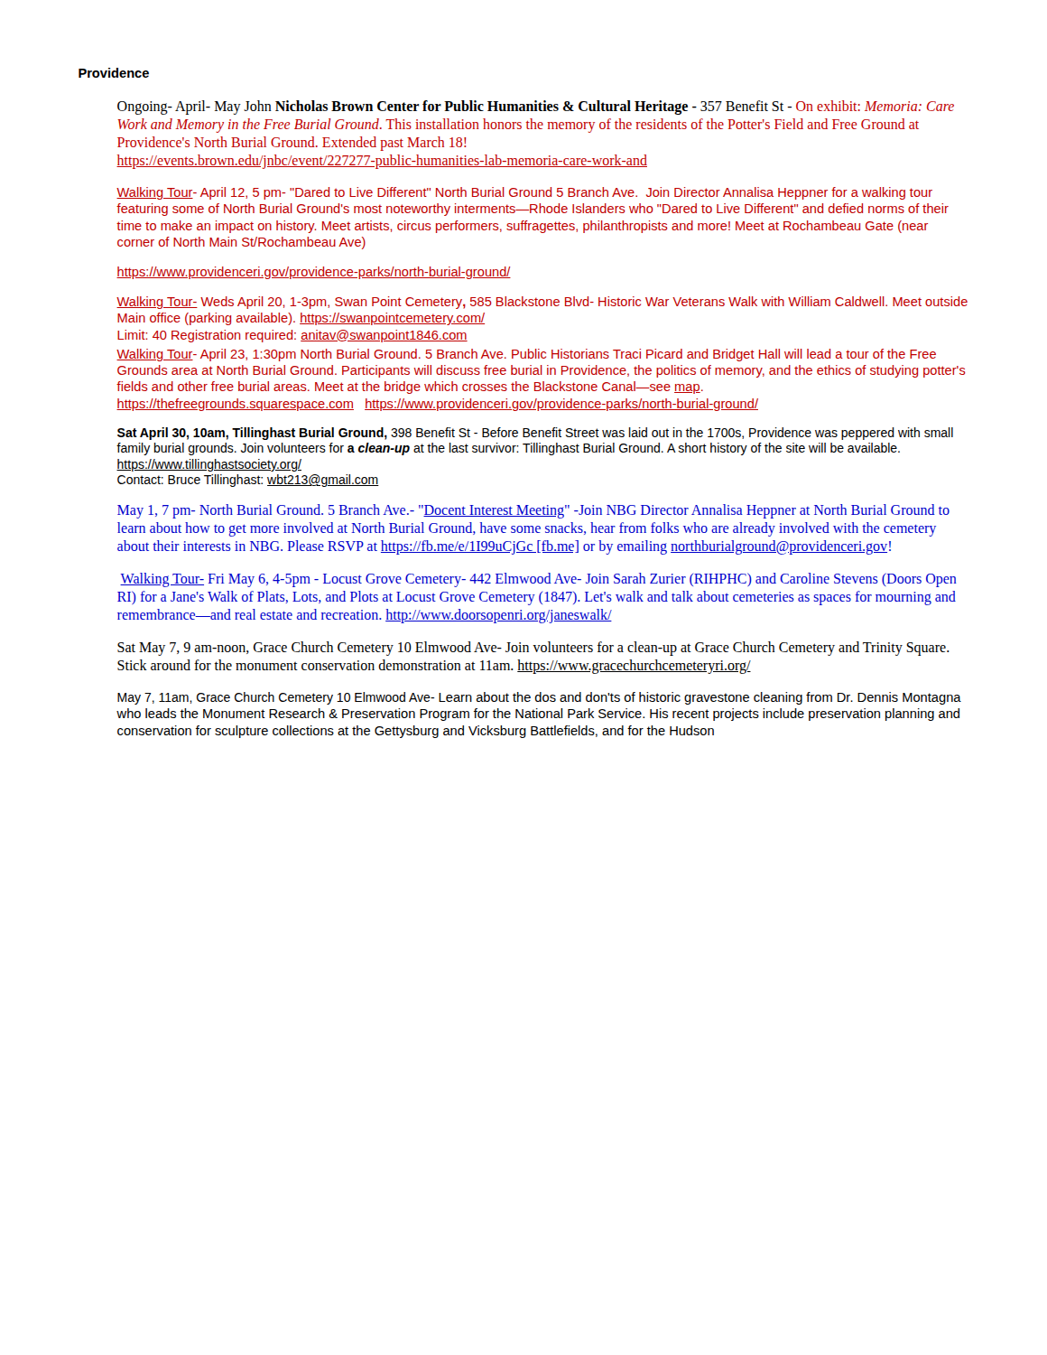Providence
Ongoing- April- May John Nicholas Brown Center for Public Humanities & Cultural Heritage - 357 Benefit St - On exhibit: Memoria: Care Work and Memory in the Free Burial Ground. This installation honors the memory of the residents of the Potter's Field and Free Ground at Providence's North Burial Ground. Extended past March 18!
https://events.brown.edu/jnbc/event/227277-public-humanities-lab-memoria-care-work-and
Walking Tour- April 12, 5 pm- "Dared to Live Different" North Burial Ground 5 Branch Ave. Join Director Annalisa Heppner for a walking tour featuring some of North Burial Ground's most noteworthy interments—Rhode Islanders who "Dared to Live Different" and defied norms of their time to make an impact on history. Meet artists, circus performers, suffragettes, philanthropists and more! Meet at Rochambeau Gate (near corner of North Main St/Rochambeau Ave)
https://www.providenceri.gov/providence-parks/north-burial-ground/
Walking Tour- Weds April 20, 1-3pm, Swan Point Cemetery, 585 Blackstone Blvd- Historic War Veterans Walk with William Caldwell. Meet outside Main office (parking available). https://swanpointcemetery.com/
Limit: 40 Registration required: anitav@swanpoint1846.com
Walking Tour- April 23, 1:30pm North Burial Ground. 5 Branch Ave. Public Historians Traci Picard and Bridget Hall will lead a tour of the Free Grounds area at North Burial Ground. Participants will discuss free burial in Providence, the politics of memory, and the ethics of studying potter's fields and other free burial areas. Meet at the bridge which crosses the Blackstone Canal—see map.
https://thefreegrounds.squarespace.com https://www.providenceri.gov/providence-parks/north-burial-ground/
Sat April 30, 10am, Tillinghast Burial Ground, 398 Benefit St - Before Benefit Street was laid out in the 1700s, Providence was peppered with small family burial grounds. Join volunteers for a clean-up at the last survivor: Tillinghast Burial Ground. A short history of the site will be available. https://www.tillinghastsociety.org/
Contact: Bruce Tillinghast: wbt213@gmail.com
May 1, 7 pm- North Burial Ground. 5 Branch Ave.- "Docent Interest Meeting" -Join NBG Director Annalisa Heppner at North Burial Ground to learn about how to get more involved at North Burial Ground, have some snacks, hear from folks who are already involved with the cemetery about their interests in NBG. Please RSVP at https://fb.me/e/1I99uCjGc [fb.me] or by emailing northburialground@providenceri.gov!
Walking Tour- Fri May 6, 4-5pm - Locust Grove Cemetery- 442 Elmwood Ave- Join Sarah Zurier (RIHPHC) and Caroline Stevens (Doors Open RI) for a Jane's Walk of Plats, Lots, and Plots at Locust Grove Cemetery (1847). Let's walk and talk about cemeteries as spaces for mourning and remembrance—and real estate and recreation. http://www.doorsopenri.org/janeswalk/
Sat May 7, 9 am-noon, Grace Church Cemetery 10 Elmwood Ave- Join volunteers for a clean-up at Grace Church Cemetery and Trinity Square. Stick around for the monument conservation demonstration at 11am. https://www.gracechurchcemeteryri.org/
May 7, 11am, Grace Church Cemetery 10 Elmwood Ave- Learn about the dos and don'ts of historic gravestone cleaning from Dr. Dennis Montagna who leads the Monument Research & Preservation Program for the National Park Service. His recent projects include preservation planning and conservation for sculpture collections at the Gettysburg and Vicksburg Battlefields, and for the Hudson